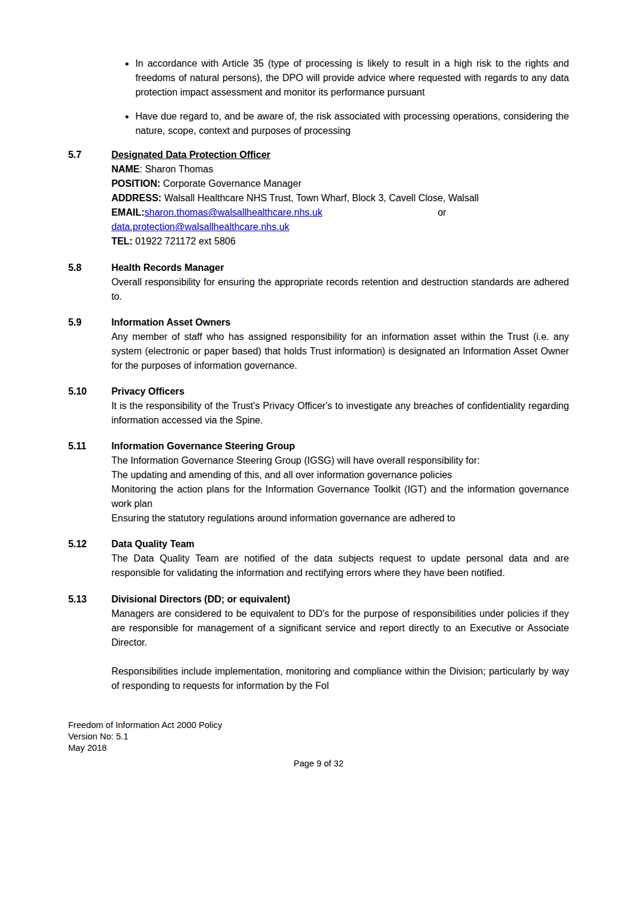In accordance with Article 35 (type of processing is likely to result in a high risk to the rights and freedoms of natural persons), the DPO will provide advice where requested with regards to any data protection impact assessment and monitor its performance pursuant
Have due regard to, and be aware of, the risk associated with processing operations, considering the nature, scope, context and purposes of processing
5.7
Designated Data Protection Officer
NAME: Sharon Thomas
POSITION: Corporate Governance Manager
ADDRESS: Walsall Healthcare NHS Trust, Town Wharf, Block 3, Cavell Close, Walsall
EMAIL: sharon.thomas@walsallhealthcare.nhs.uk or data.protection@walsallhealthcare.nhs.uk
TEL: 01922 721172 ext 5806
5.8
Health Records Manager
Overall responsibility for ensuring the appropriate records retention and destruction standards are adhered to.
5.9
Information Asset Owners
Any member of staff who has assigned responsibility for an information asset within the Trust (i.e. any system (electronic or paper based) that holds Trust information) is designated an Information Asset Owner for the purposes of information governance.
5.10
Privacy Officers
It is the responsibility of the Trust's Privacy Officer's to investigate any breaches of confidentiality regarding information accessed via the Spine.
5.11
Information Governance Steering Group
The Information Governance Steering Group (IGSG) will have overall responsibility for:
The updating and amending of this, and all over information governance policies
Monitoring the action plans for the Information Governance Toolkit (IGT) and the information governance work plan
Ensuring the statutory regulations around information governance are adhered to
5.12
Data Quality Team
The Data Quality Team are notified of the data subjects request to update personal data and are responsible for validating the information and rectifying errors where they have been notified.
5.13
Divisional Directors (DD; or equivalent)
Managers are considered to be equivalent to DD's for the purpose of responsibilities under policies if they are responsible for management of a significant service and report directly to an Executive or Associate Director.
Responsibilities include implementation, monitoring and compliance within the Division; particularly by way of responding to requests for information by the FoI
Freedom of Information Act 2000 Policy
Version No: 5.1
May 2018
Page 9 of 32